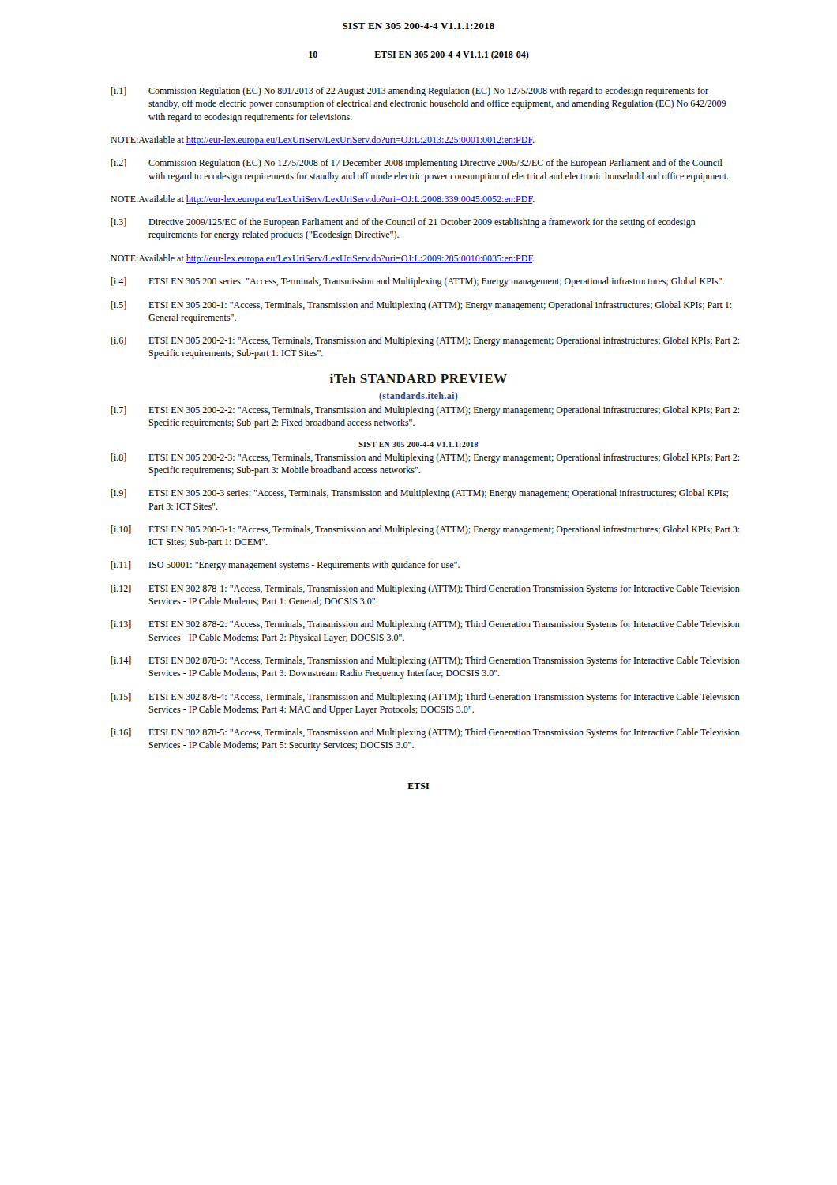SIST EN 305 200-4-4 V1.1.1:2018
10 ETSI EN 305 200-4-4 V1.1.1 (2018-04)
[i.1]
Commission Regulation (EC) No 801/2013 of 22 August 2013 amending Regulation (EC) No 1275/2008 with regard to ecodesign requirements for standby, off mode electric power consumption of electrical and electronic household and office equipment, and amending Regulation (EC) No 642/2009 with regard to ecodesign requirements for televisions.
NOTE:
Available at http://eur-lex.europa.eu/LexUriServ/LexUriServ.do?uri=OJ:L:2013:225:0001:0012:en:PDF.
[i.2]
Commission Regulation (EC) No 1275/2008 of 17 December 2008 implementing Directive 2005/32/EC of the European Parliament and of the Council with regard to ecodesign requirements for standby and off mode electric power consumption of electrical and electronic household and office equipment.
NOTE:
Available at http://eur-lex.europa.eu/LexUriServ/LexUriServ.do?uri=OJ:L:2008:339:0045:0052:en:PDF.
[i.3]
Directive 2009/125/EC of the European Parliament and of the Council of 21 October 2009 establishing a framework for the setting of ecodesign requirements for energy-related products ("Ecodesign Directive").
NOTE:
Available at http://eur-lex.europa.eu/LexUriServ/LexUriServ.do?uri=OJ:L:2009:285:0010:0035:en:PDF.
[i.4]
ETSI EN 305 200 series: "Access, Terminals, Transmission and Multiplexing (ATTM); Energy management; Operational infrastructures; Global KPIs".
[i.5]
ETSI EN 305 200-1: "Access, Terminals, Transmission and Multiplexing (ATTM); Energy management; Operational infrastructures; Global KPIs; Part 1: General requirements".
[i.6]
ETSI EN 305 200-2-1: "Access, Terminals, Transmission and Multiplexing (ATTM); Energy management; Operational infrastructures; Global KPIs; Part 2: Specific requirements; Sub-part 1: ICT Sites".
iTeh STANDARD PREVIEW
(standards.iteh.ai)
[i.7]
ETSI EN 305 200-2-2: "Access, Terminals, Transmission and Multiplexing (ATTM); Energy management; Operational infrastructures; Global KPIs; Part 2: Specific requirements; Sub-part 2: Fixed broadband access networks".
SIST EN 305 200-4-4 V1.1.1:2018
[i.8]
ETSI EN 305 200-2-3: "Access, Terminals, Transmission and Multiplexing (ATTM); Energy management; Operational infrastructures; Global KPIs; Part 2: Specific requirements; Sub-part 3: Mobile broadband access networks".
[i.9]
ETSI EN 305 200-3 series: "Access, Terminals, Transmission and Multiplexing (ATTM); Energy management; Operational infrastructures; Global KPIs; Part 3: ICT Sites".
[i.10]
ETSI EN 305 200-3-1: "Access, Terminals, Transmission and Multiplexing (ATTM); Energy management; Operational infrastructures; Global KPIs; Part 3: ICT Sites; Sub-part 1: DCEM".
[i.11]
ISO 50001: "Energy management systems - Requirements with guidance for use".
[i.12]
ETSI EN 302 878-1: "Access, Terminals, Transmission and Multiplexing (ATTM); Third Generation Transmission Systems for Interactive Cable Television Services - IP Cable Modems; Part 1: General; DOCSIS 3.0".
[i.13]
ETSI EN 302 878-2: "Access, Terminals, Transmission and Multiplexing (ATTM); Third Generation Transmission Systems for Interactive Cable Television Services - IP Cable Modems; Part 2: Physical Layer; DOCSIS 3.0".
[i.14]
ETSI EN 302 878-3: "Access, Terminals, Transmission and Multiplexing (ATTM); Third Generation Transmission Systems for Interactive Cable Television Services - IP Cable Modems; Part 3: Downstream Radio Frequency Interface; DOCSIS 3.0".
[i.15]
ETSI EN 302 878-4: "Access, Terminals, Transmission and Multiplexing (ATTM); Third Generation Transmission Systems for Interactive Cable Television Services - IP Cable Modems; Part 4: MAC and Upper Layer Protocols; DOCSIS 3.0".
[i.16]
ETSI EN 302 878-5: "Access, Terminals, Transmission and Multiplexing (ATTM); Third Generation Transmission Systems for Interactive Cable Television Services - IP Cable Modems; Part 5: Security Services; DOCSIS 3.0".
ETSI